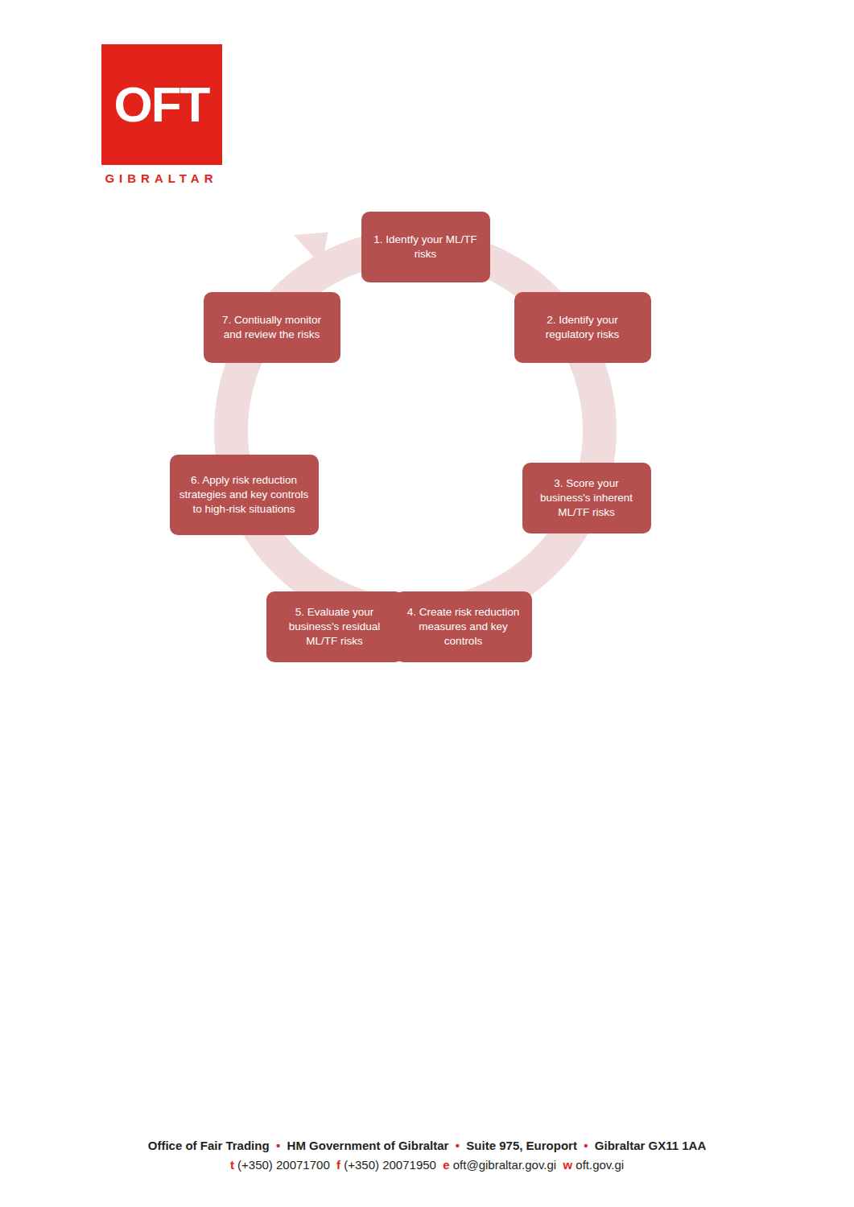OFT
GIBRALTAR
1. Identfy your ML/TF risks
2. Identify your regulatory risks
3. Score your business's inherent ML/TF risks
4. Create risk reduction measures and key controls
5. Evaluate your business's residual ML/TF risks
6. Apply risk reduction strategies and key controls to high-risk situations
7. Contiually monitor and review the risks
Office of Fair Trading • HM Government of Gibraltar • Suite 975, Europort • Gibraltar GX11 1AA
t (+350) 20071700 f (+350) 20071950 e oft@gibraltar.gov.gi w oft.gov.gi